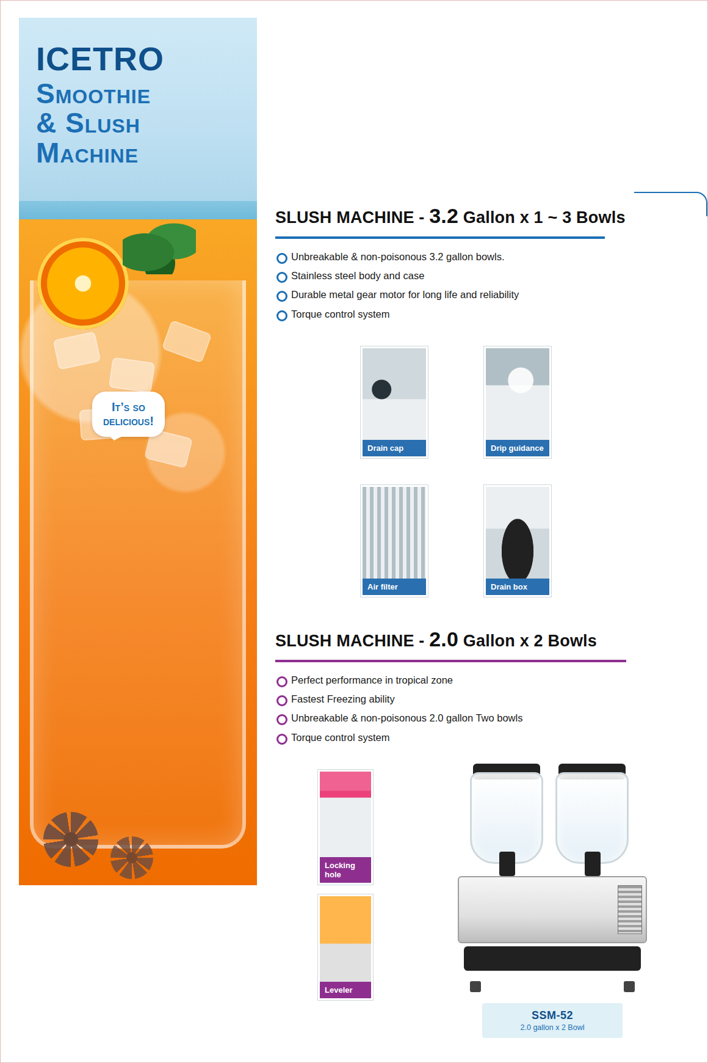ICETRO
Smoothie
& Slush
Machine
It’s so
delicious!
SLUSH MACHINE - 3.2 Gallon x 1 ~ 3 Bowls
Unbreakable & non-poisonous 3.2 gallon bowls.
Stainless steel body and case
Durable metal gear motor for long life and reliability
Torque control system
Drain cap
Drip guidance
Air filter
Drain box
SLUSH MACHINE - 2.0 Gallon x 2 Bowls
Perfect performance in tropical zone
Fastest Freezing ability
Unbreakable & non-poisonous 2.0 gallon Two bowls
Torque control system
Locking hole
Leveler
SSM-52
2.0 gallon x 2 Bowl